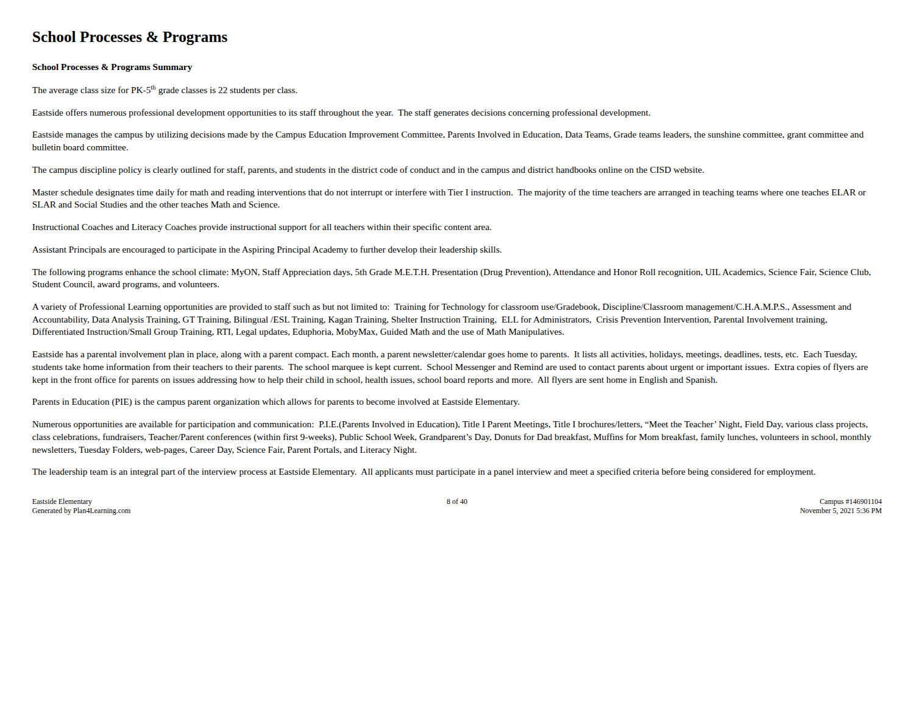School Processes & Programs
School Processes & Programs Summary
The average class size for PK-5th grade classes is 22 students per class.
Eastside offers numerous professional development opportunities to its staff throughout the year. The staff generates decisions concerning professional development.
Eastside manages the campus by utilizing decisions made by the Campus Education Improvement Committee, Parents Involved in Education, Data Teams, Grade teams leaders, the sunshine committee, grant committee and bulletin board committee.
The campus discipline policy is clearly outlined for staff, parents, and students in the district code of conduct and in the campus and district handbooks online on the CISD website.
Master schedule designates time daily for math and reading interventions that do not interrupt or interfere with Tier I instruction. The majority of the time teachers are arranged in teaching teams where one teaches ELAR or SLAR and Social Studies and the other teaches Math and Science.
Instructional Coaches and Literacy Coaches provide instructional support for all teachers within their specific content area.
Assistant Principals are encouraged to participate in the Aspiring Principal Academy to further develop their leadership skills.
The following programs enhance the school climate: MyON, Staff Appreciation days, 5th Grade M.E.T.H. Presentation (Drug Prevention), Attendance and Honor Roll recognition, UIL Academics, Science Fair, Science Club, Student Council, award programs, and volunteers.
A variety of Professional Learning opportunities are provided to staff such as but not limited to: Training for Technology for classroom use/Gradebook, Discipline/Classroom management/C.H.A.M.P.S., Assessment and Accountability, Data Analysis Training, GT Training, Bilingual /ESL Training, Kagan Training, Shelter Instruction Training, ELL for Administrators, Crisis Prevention Intervention, Parental Involvement training, Differentiated Instruction/Small Group Training, RTI, Legal updates, Eduphoria, MobyMax, Guided Math and the use of Math Manipulatives.
Eastside has a parental involvement plan in place, along with a parent compact. Each month, a parent newsletter/calendar goes home to parents. It lists all activities, holidays, meetings, deadlines, tests, etc. Each Tuesday, students take home information from their teachers to their parents. The school marquee is kept current. School Messenger and Remind are used to contact parents about urgent or important issues. Extra copies of flyers are kept in the front office for parents on issues addressing how to help their child in school, health issues, school board reports and more. All flyers are sent home in English and Spanish.
Parents in Education (PIE) is the campus parent organization which allows for parents to become involved at Eastside Elementary.
Numerous opportunities are available for participation and communication: P.I.E.(Parents Involved in Education), Title I Parent Meetings, Title I brochures/letters, “Meet the Teacher’ Night, Field Day, various class projects, class celebrations, fundraisers, Teacher/Parent conferences (within first 9-weeks), Public School Week, Grandparent’s Day, Donuts for Dad breakfast, Muffins for Mom breakfast, family lunches, volunteers in school, monthly newsletters, Tuesday Folders, web-pages, Career Day, Science Fair, Parent Portals, and Literacy Night.
The leadership team is an integral part of the interview process at Eastside Elementary. All applicants must participate in a panel interview and meet a specified criteria before being considered for employment.
| Eastside Elementary Generated by Plan4Learning.com | 8 of 40 | Campus #146901104 November 5, 2021 5:36 PM |